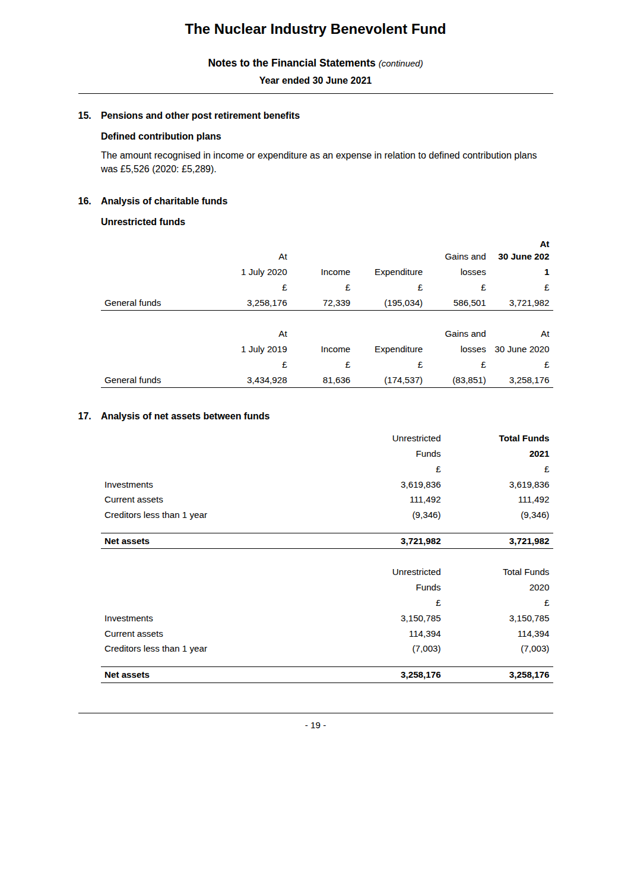The Nuclear Industry Benevolent Fund
Notes to the Financial Statements (continued)
Year ended 30 June 2021
15.
Pensions and other post retirement benefits
Defined contribution plans
The amount recognised in income or expenditure as an expense in relation to defined contribution plans was £5,526 (2020: £5,289).
16.
Analysis of charitable funds
Unrestricted funds
| | At | | | Gains and | At 30 June 202 |
| --- | --- | --- | --- | --- | --- |
| | 1 July 2020 | Income | Expenditure | losses | 1 |
| | £ | £ | £ | £ | £ |
| General funds | 3,258,176 | 72,339 | (195,034) | 586,501 | 3,721,982 |
| | At | | | Gains and | At |
| --- | --- | --- | --- | --- | --- |
| | 1 July 2019 | Income | Expenditure | losses | 30 June 2020 |
| | £ | £ | £ | £ | £ |
| General funds | 3,434,928 | 81,636 | (174,537) | (83,851) | 3,258,176 |
17.
Analysis of net assets between funds
| | Unrestricted | Total Funds |
| --- | --- | --- |
| | Funds | 2021 |
| | £ | £ |
| Investments | 3,619,836 | 3,619,836 |
| Current assets | 111,492 | 111,492 |
| Creditors less than 1 year | (9,346) | (9,346) |
| Net assets | 3,721,982 | 3,721,982 |
| | Unrestricted | Total Funds |
| --- | --- | --- |
| | Funds | 2020 |
| | £ | £ |
| Investments | 3,150,785 | 3,150,785 |
| Current assets | 114,394 | 114,394 |
| Creditors less than 1 year | (7,003) | (7,003) |
| Net assets | 3,258,176 | 3,258,176 |
- 19 -